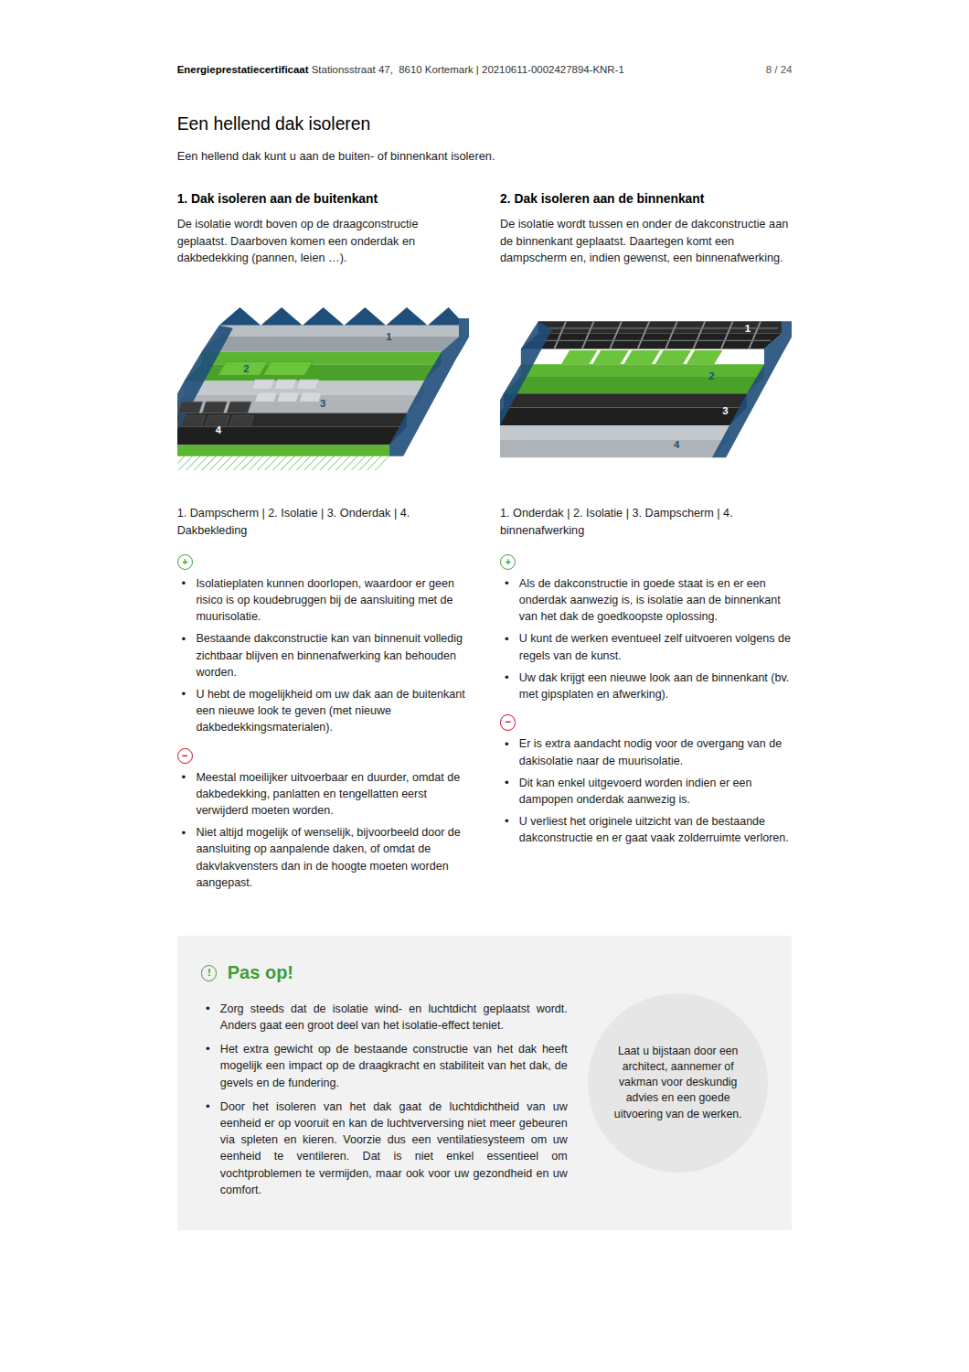Energieprestatiecertificaat Stationsstraat 47, 8610 Kortemark | 20210611-0002427894-KNR-1
8 / 24
Een hellend dak isoleren
Een hellend dak kunt u aan de buiten- of binnenkant isoleren.
1. Dak isoleren aan de buitenkant
De isolatie wordt boven op de draagconstructie geplaatst. Daarboven komen een onderdak en dakbedekking (pannen, leien …).
1 2 3 4
1. Dampscherm | 2. Isolatie | 3. Onderdak | 4. Dakbekleding
+
Isolatieplaten kunnen doorlopen, waardoor er geen risico is op koudebruggen bij de aansluiting met de muurisolatie.
Bestaande dakconstructie kan van binnenuit volledig zichtbaar blijven en binnenafwerking kan behouden worden.
U hebt de mogelijkheid om uw dak aan de buitenkant een nieuwe look te geven (met nieuwe dakbedekkingsmaterialen).
−
Meestal moeilijker uitvoerbaar en duurder, omdat de dakbedekking, panlatten en tengellatten eerst verwijderd moeten worden.
Niet altijd mogelijk of wenselijk, bijvoorbeeld door de aansluiting op aanpalende daken, of omdat de dakvlakvensters dan in de hoogte moeten worden aangepast.
2. Dak isoleren aan de binnenkant
De isolatie wordt tussen en onder de dakconstructie aan de binnenkant geplaatst. Daartegen komt een dampscherm en, indien gewenst, een binnenafwerking.
1 2 3 4
1. Onderdak | 2. Isolatie | 3. Dampscherm | 4. binnenafwerking
+
Als de dakconstructie in goede staat is en er een onderdak aanwezig is, is isolatie aan de binnenkant van het dak de goedkoopste oplossing.
U kunt de werken eventueel zelf uitvoeren volgens de regels van de kunst.
Uw dak krijgt een nieuwe look aan de binnenkant (bv. met gipsplaten en afwerking).
−
Er is extra aandacht nodig voor de overgang van de dakisolatie naar de muurisolatie.
Dit kan enkel uitgevoerd worden indien er een dampopen onderdak aanwezig is.
U verliest het originele uitzicht van de bestaande dakconstructie en er gaat vaak zolderruimte verloren.
! Pas op!
Zorg steeds dat de isolatie wind- en luchtdicht geplaatst wordt. Anders gaat een groot deel van het isolatie-effect teniet.
Het extra gewicht op de bestaande constructie van het dak heeft mogelijk een impact op de draagkracht en stabiliteit van het dak, de gevels en de fundering.
Door het isoleren van het dak gaat de luchtdichtheid van uw eenheid er op vooruit en kan de luchtverversing niet meer gebeuren via spleten en kieren. Voorzie dus een ventilatiesysteem om uw eenheid te ventileren. Dat is niet enkel essentieel om vochtproblemen te vermijden, maar ook voor uw gezondheid en uw comfort.
Laat u bijstaan door een architect, aannemer of vakman voor deskundig advies en een goede uitvoering van de werken.